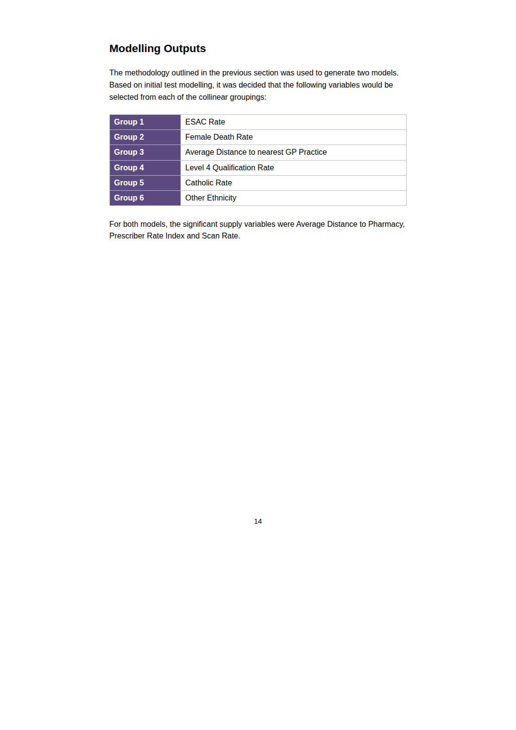Modelling Outputs
The methodology outlined in the previous section was used to generate two models. Based on initial test modelling, it was decided that the following variables would be selected from each of the collinear groupings:
| Group 1 | ESAC Rate |
| Group 2 | Female Death Rate |
| Group 3 | Average Distance to nearest GP Practice |
| Group 4 | Level 4 Qualification Rate |
| Group 5 | Catholic Rate |
| Group 6 | Other Ethnicity |
For both models, the significant supply variables were Average Distance to Pharmacy, Prescriber Rate Index and Scan Rate.
14